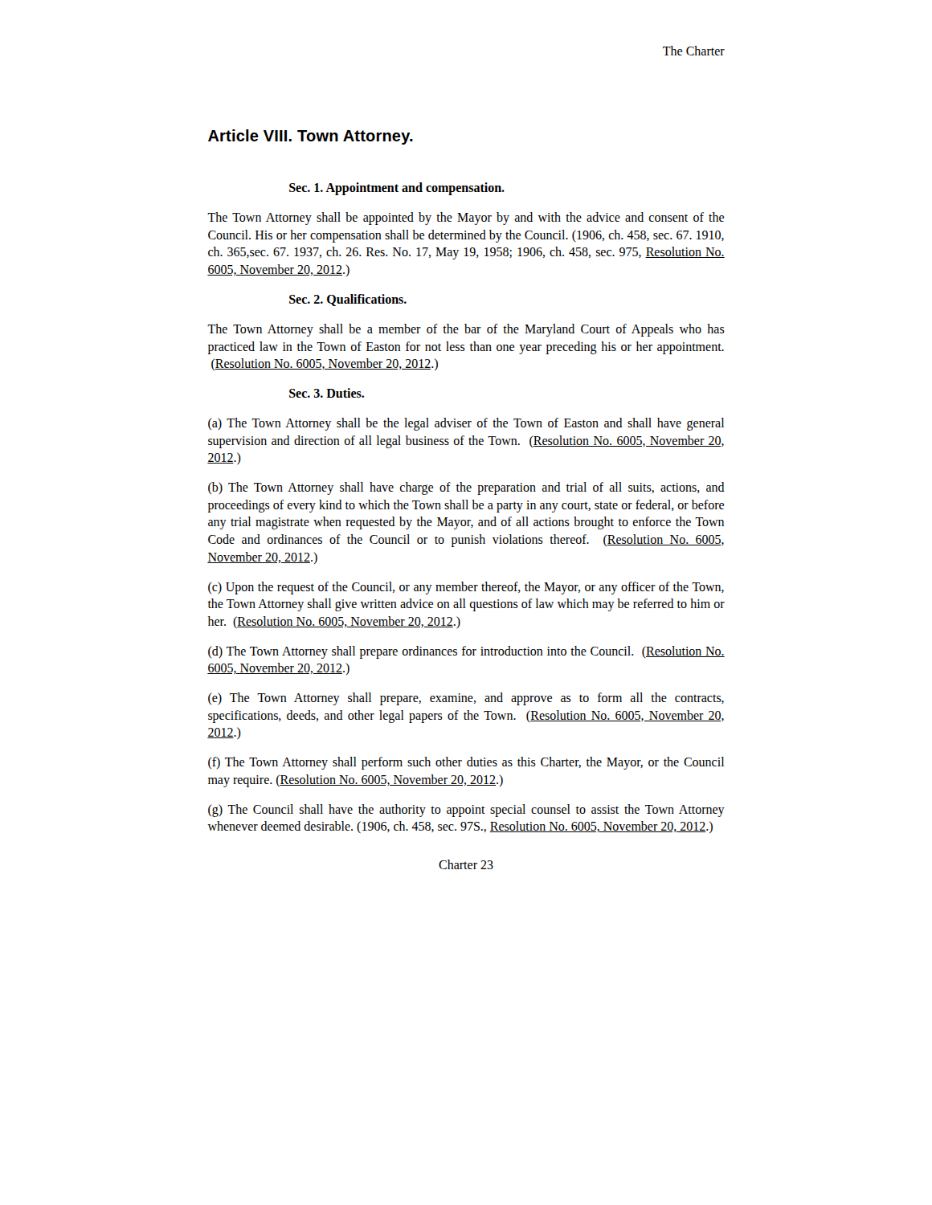The Charter
Article VIII. Town Attorney.
Sec. 1. Appointment and compensation.
The Town Attorney shall be appointed by the Mayor by and with the advice and consent of the Council. His or her compensation shall be determined by the Council. (1906, ch. 458, sec. 67. 1910, ch. 365,sec. 67. 1937, ch. 26. Res. No. 17, May 19, 1958; 1906, ch. 458, sec. 975, Resolution No. 6005, November 20, 2012.)
Sec. 2. Qualifications.
The Town Attorney shall be a member of the bar of the Maryland Court of Appeals who has practiced law in the Town of Easton for not less than one year preceding his or her appointment. (Resolution No. 6005, November 20, 2012.)
Sec. 3. Duties.
(a) The Town Attorney shall be the legal adviser of the Town of Easton and shall have general supervision and direction of all legal business of the Town. (Resolution No. 6005, November 20, 2012.)
(b) The Town Attorney shall have charge of the preparation and trial of all suits, actions, and proceedings of every kind to which the Town shall be a party in any court, state or federal, or before any trial magistrate when requested by the Mayor, and of all actions brought to enforce the Town Code and ordinances of the Council or to punish violations thereof. (Resolution No. 6005, November 20, 2012.)
(c) Upon the request of the Council, or any member thereof, the Mayor, or any officer of the Town, the Town Attorney shall give written advice on all questions of law which may be referred to him or her. (Resolution No. 6005, November 20, 2012.)
(d) The Town Attorney shall prepare ordinances for introduction into the Council. (Resolution No. 6005, November 20, 2012.)
(e) The Town Attorney shall prepare, examine, and approve as to form all the contracts, specifications, deeds, and other legal papers of the Town. (Resolution No. 6005, November 20, 2012.)
(f) The Town Attorney shall perform such other duties as this Charter, the Mayor, or the Council may require. (Resolution No. 6005, November 20, 2012.)
(g) The Council shall have the authority to appoint special counsel to assist the Town Attorney whenever deemed desirable. (1906, ch. 458, sec. 97S., Resolution No. 6005, November 20, 2012.)
Charter 23